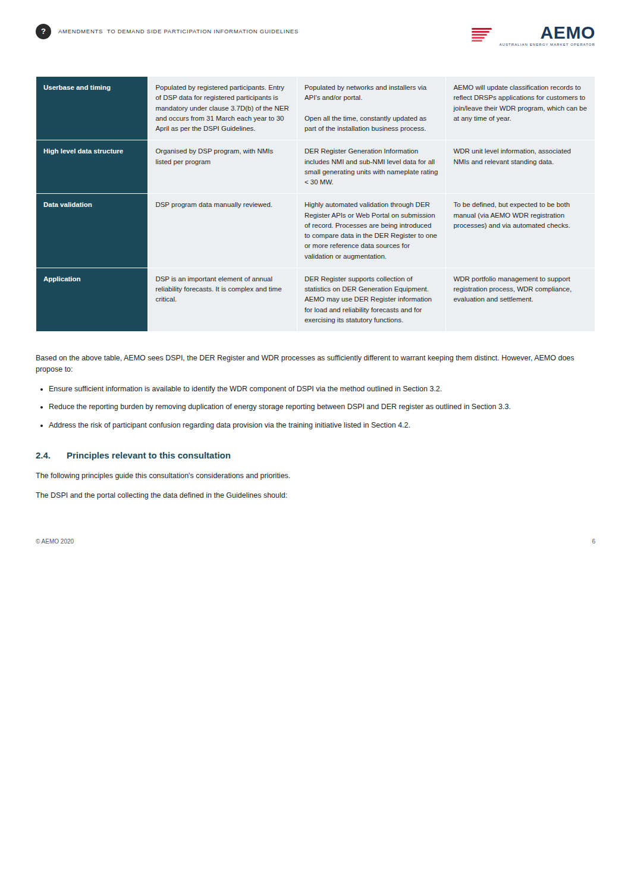?
Amendments to Demand Side Participation Information Guidelines
AEMO
Australian Energy Market Operator
| Userbase and timing | Populated by registered participants. Entry of DSP data for registered participants is mandatory under clause 3.7D(b) of the NER and occurs from 31 March each year to 30 April as per the DSPI Guidelines. | Populated by networks and installers via API's and/or portal. Open all the time, constantly updated as part of the installation business process. | AEMO will update classification records to reflect DRSPs applications for customers to join/leave their WDR program, which can be at any time of year. |
| High level data structure | Organised by DSP program, with NMIs listed per program | DER Register Generation Information includes NMI and sub-NMI level data for all small generating units with nameplate rating < 30 MW. | WDR unit level information, associated NMIs and relevant standing data. |
| Data validation | DSP program data manually reviewed. | Highly automated validation through DER Register APIs or Web Portal on submission of record. Processes are being introduced to compare data in the DER Register to one or more reference data sources for validation or augmentation. | To be defined, but expected to be both manual (via AEMO WDR registration processes) and via automated checks. |
| Application | DSP is an important element of annual reliability forecasts. It is complex and time critical. | DER Register supports collection of statistics on DER Generation Equipment. AEMO may use DER Register information for load and reliability forecasts and for exercising its statutory functions. | WDR portfolio management to support registration process, WDR compliance, evaluation and settlement. |
Based on the above table, AEMO sees DSPI, the DER Register and WDR processes as sufficiently different to warrant keeping them distinct. However, AEMO does propose to:
Ensure sufficient information is available to identify the WDR component of DSPI via the method outlined in Section 3.2.
Reduce the reporting burden by removing duplication of energy storage reporting between DSPI and DER register as outlined in Section 3.3.
Address the risk of participant confusion regarding data provision via the training initiative listed in Section 4.2.
2.4. Principles relevant to this consultation
The following principles guide this consultation's considerations and priorities.
The DSPI and the portal collecting the data defined in the Guidelines should:
© AEMO 2020
6